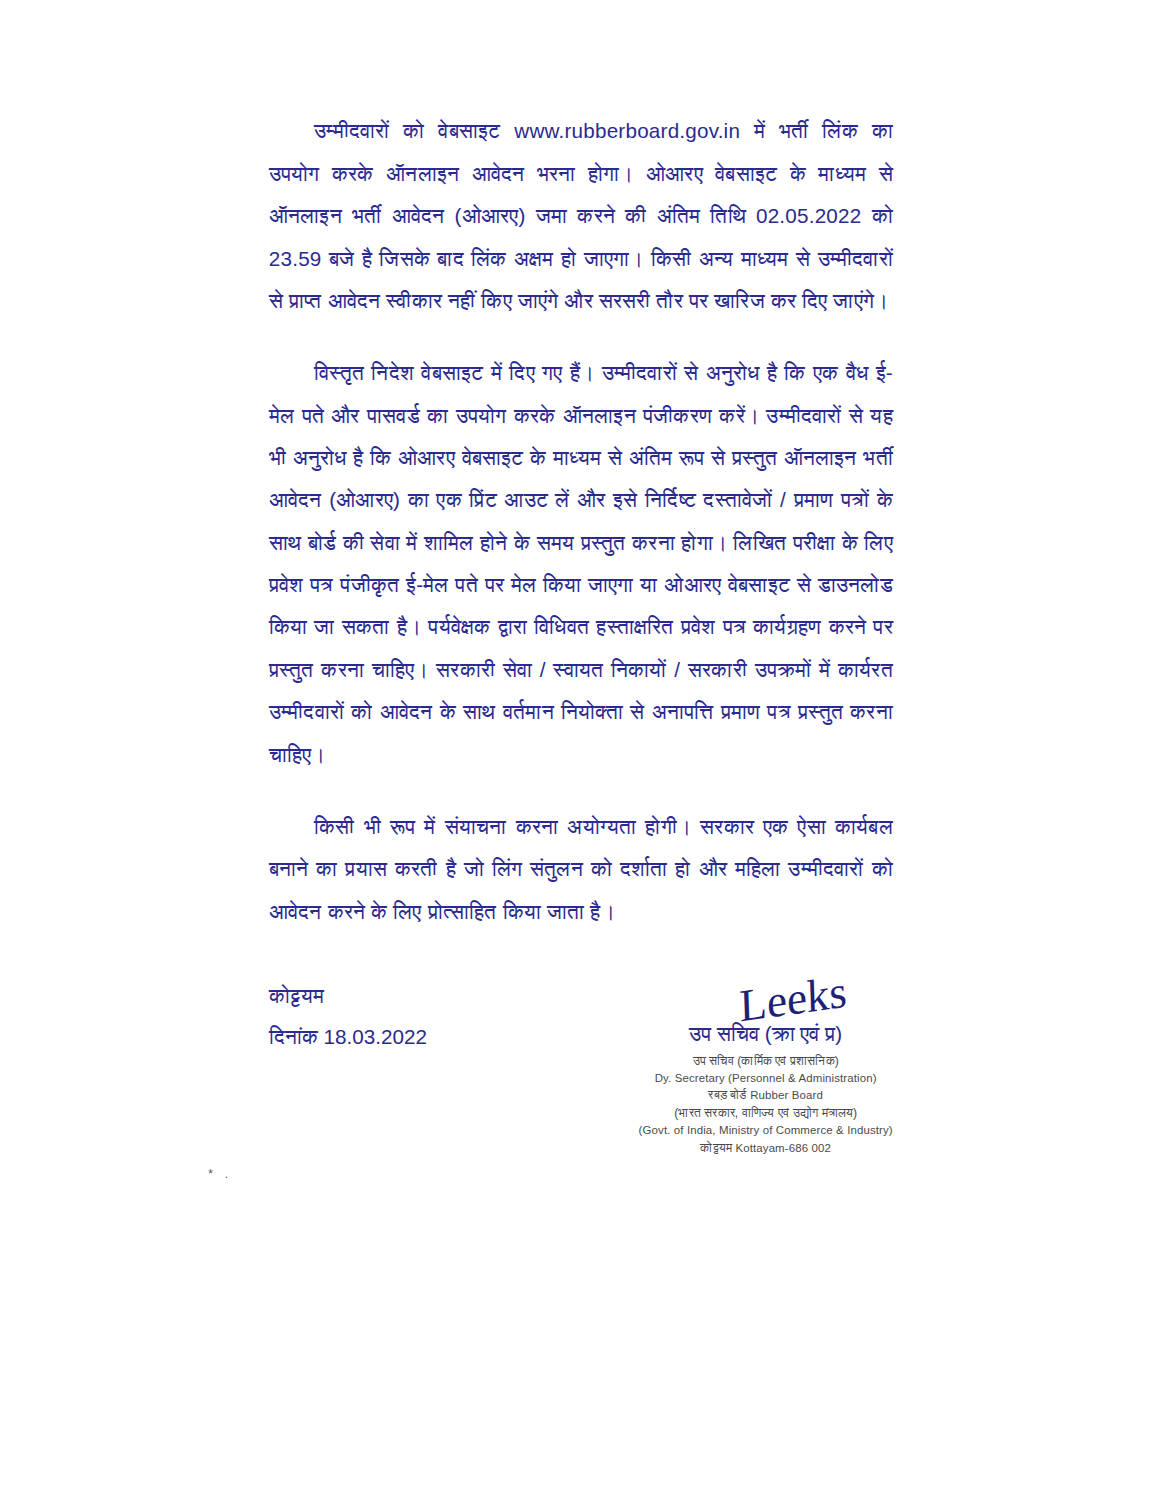उम्मीदवारों को वेबसाइट www.rubberboard.gov.in में भर्ती लिंक का उपयोग करके ऑनलाइन आवेदन भरना होगा। ओआरए वेबसाइट के माध्यम से ऑनलाइन भर्ती आवेदन (ओआरए) जमा करने की अंतिम तिथि 02.05.2022 को 23.59 बजे है जिसके बाद लिंक अक्षम हो जाएगा। किसी अन्य माध्यम से उम्मीदवारों से प्राप्त आवेदन स्वीकार नहीं किए जाएंगे और सरसरी तौर पर खारिज कर दिए जाएंगे।
विस्तृत निदेश वेबसाइट में दिए गए हैं। उम्मीदवारों से अनुरोध है कि एक वैध ई-मेल पते और पासवर्ड का उपयोग करके ऑनलाइन पंजीकरण करें। उम्मीदवारों से यह भी अनुरोध है कि ओआरए वेबसाइट के माध्यम से अंतिम रूप से प्रस्तुत ऑनलाइन भर्ती आवेदन (ओआरए) का एक प्रिंट आउट लें और इसे निर्दिष्ट दस्तावेजों / प्रमाण पत्रों के साथ बोर्ड की सेवा में शामिल होने के समय प्रस्तुत करना होगा। लिखित परीक्षा के लिए प्रवेश पत्र पंजीकृत ई-मेल पते पर मेल किया जाएगा या ओआरए वेबसाइट से डाउनलोड किया जा सकता है। पर्यवेक्षक द्वारा विधिवत हस्ताक्षरित प्रवेश पत्र कार्यग्रहण करने पर प्रस्तुत करना चाहिए। सरकारी सेवा / स्वायत निकायों / सरकारी उपक्रमों में कार्यरत उम्मीदवारों को आवेदन के साथ वर्तमान नियोक्ता से अनापत्ति प्रमाण पत्र प्रस्तुत करना चाहिए।
किसी भी रूप में संयाचना करना अयोग्यता होगी। सरकार एक ऐसा कार्यबल बनाने का प्रयास करती है जो लिंग संतुलन को दर्शाता हो और महिला उम्मीदवारों को आवेदन करने के लिए प्रोत्साहित किया जाता है।
कोट्टयम
दिनांक 18.03.2022
Leeks
उप सचिव (क्रा एवं प्र)
उप सचिव (कार्मिक एवं प्रशासनिक)
Dy. Secretary (Personnel & Administration)
रबड़ बोर्ड Rubber Board
(भारत सरकार, वाणिज्य एवं उद्योग मंत्रालय)
(Govt. of India, Ministry of Commerce & Industry)
कोट्टयम Kottayam-686 002
* .